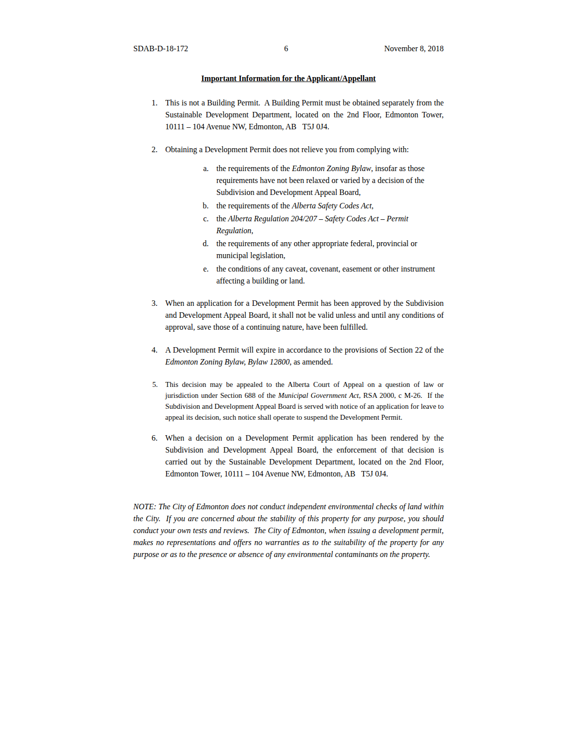SDAB-D-18-172 6 November 8, 2018
Important Information for the Applicant/Appellant
This is not a Building Permit. A Building Permit must be obtained separately from the Sustainable Development Department, located on the 2nd Floor, Edmonton Tower, 10111 – 104 Avenue NW, Edmonton, AB T5J 0J4.
Obtaining a Development Permit does not relieve you from complying with:
the requirements of the Edmonton Zoning Bylaw, insofar as those requirements have not been relaxed or varied by a decision of the Subdivision and Development Appeal Board,
the requirements of the Alberta Safety Codes Act,
the Alberta Regulation 204/207 – Safety Codes Act – Permit Regulation,
the requirements of any other appropriate federal, provincial or municipal legislation,
the conditions of any caveat, covenant, easement or other instrument affecting a building or land.
When an application for a Development Permit has been approved by the Subdivision and Development Appeal Board, it shall not be valid unless and until any conditions of approval, save those of a continuing nature, have been fulfilled.
A Development Permit will expire in accordance to the provisions of Section 22 of the Edmonton Zoning Bylaw, Bylaw 12800, as amended.
This decision may be appealed to the Alberta Court of Appeal on a question of law or jurisdiction under Section 688 of the Municipal Government Act, RSA 2000, c M-26. If the Subdivision and Development Appeal Board is served with notice of an application for leave to appeal its decision, such notice shall operate to suspend the Development Permit.
When a decision on a Development Permit application has been rendered by the Subdivision and Development Appeal Board, the enforcement of that decision is carried out by the Sustainable Development Department, located on the 2nd Floor, Edmonton Tower, 10111 – 104 Avenue NW, Edmonton, AB T5J 0J4.
NOTE: The City of Edmonton does not conduct independent environmental checks of land within the City. If you are concerned about the stability of this property for any purpose, you should conduct your own tests and reviews. The City of Edmonton, when issuing a development permit, makes no representations and offers no warranties as to the suitability of the property for any purpose or as to the presence or absence of any environmental contaminants on the property.